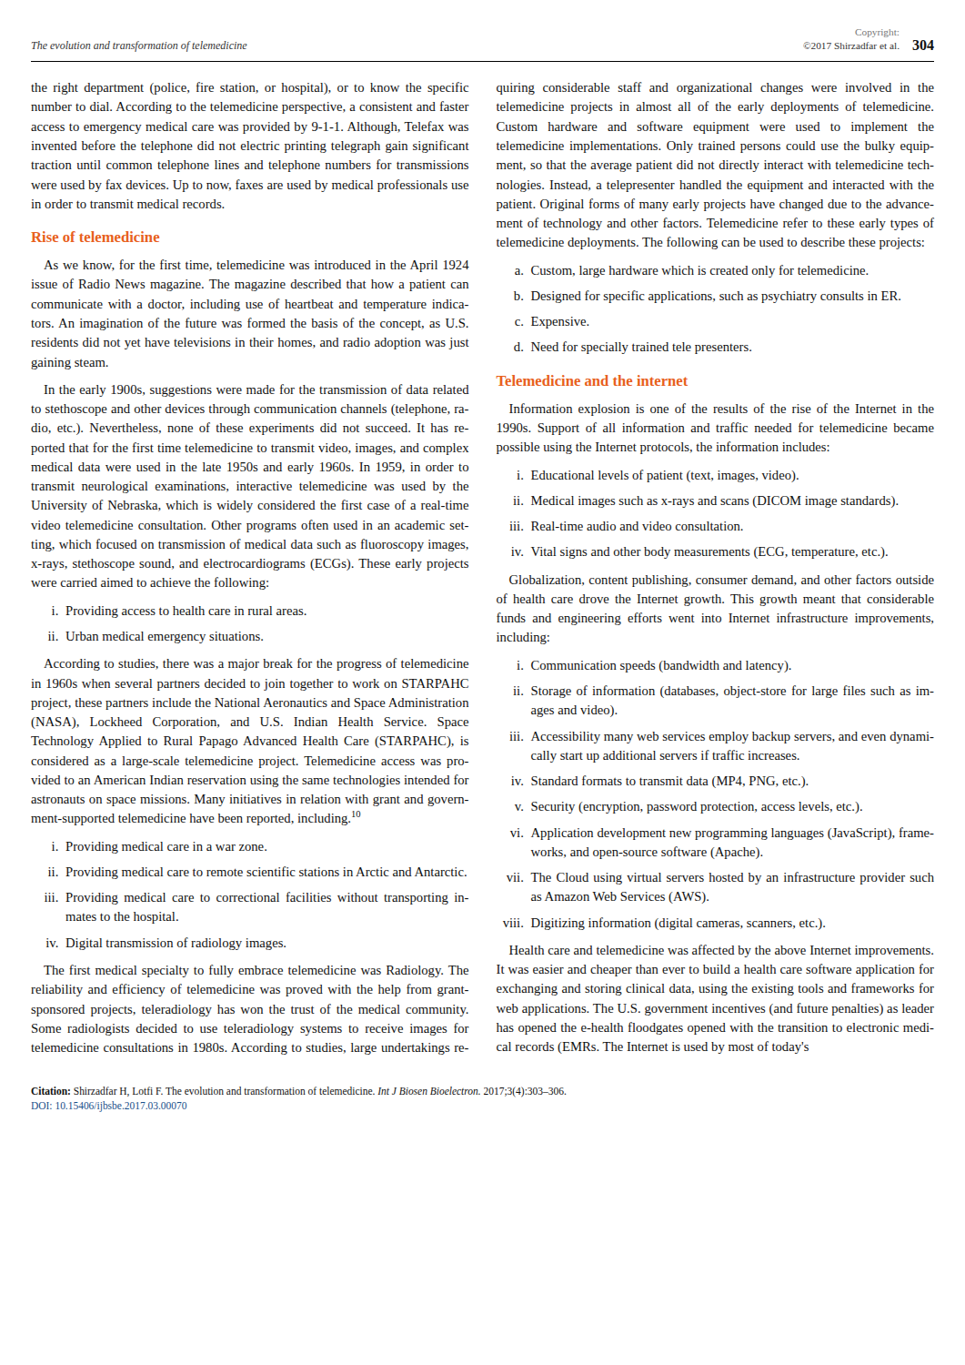The evolution and transformation of telemedicine
Copyright:
©2017 Shirzadfar et al.
304
the right department (police, fire station, or hospital), or to know the specific number to dial. According to the telemedicine perspective, a consistent and faster access to emergency medical care was provided by 9-1-1. Although, Telefax was invented before the telephone did not electric printing telegraph gain significant traction until common telephone lines and telephone numbers for transmissions were used by fax devices. Up to now, faxes are used by medical professionals use in order to transmit medical records.
Rise of telemedicine
As we know, for the first time, telemedicine was introduced in the April 1924 issue of Radio News magazine. The magazine described that how a patient can communicate with a doctor, including use of heartbeat and temperature indicators. An imagination of the future was formed the basis of the concept, as U.S. residents did not yet have televisions in their homes, and radio adoption was just gaining steam.
In the early 1900s, suggestions were made for the transmission of data related to stethoscope and other devices through communication channels (telephone, radio, etc.). Nevertheless, none of these experiments did not succeed. It has reported that for the first time telemedicine to transmit video, images, and complex medical data were used in the late 1950s and early 1960s. In 1959, in order to transmit neurological examinations, interactive telemedicine was used by the University of Nebraska, which is widely considered the first case of a real-time video telemedicine consultation. Other programs often used in an academic setting, which focused on transmission of medical data such as fluoroscopy images, x-rays, stethoscope sound, and electrocardiograms (ECGs). These early projects were carried aimed to achieve the following:
Providing access to health care in rural areas.
Urban medical emergency situations.
According to studies, there was a major break for the progress of telemedicine in 1960s when several partners decided to join together to work on STARPAHC project, these partners include the National Aeronautics and Space Administration (NASA), Lockheed Corporation, and U.S. Indian Health Service. Space Technology Applied to Rural Papago Advanced Health Care (STARPAHC), is considered as a large-scale telemedicine project. Telemedicine access was provided to an American Indian reservation using the same technologies intended for astronauts on space missions. Many initiatives in relation with grant and government-supported telemedicine have been reported, including.10
Providing medical care in a war zone.
Providing medical care to remote scientific stations in Arctic and Antarctic.
Providing medical care to correctional facilities without transporting inmates to the hospital.
Digital transmission of radiology images.
The first medical specialty to fully embrace telemedicine was Radiology. The reliability and efficiency of telemedicine was proved with the help from grant-sponsored projects, teleradiology has won the trust of the medical community. Some radiologists decided to use teleradiology systems to receive images for telemedicine consultations in 1980s. According to studies, large undertakings requiring considerable staff and organizational changes were involved in the telemedicine projects in almost all of the early deployments of telemedicine. Custom hardware and software equipment were used to implement the telemedicine implementations. Only trained persons could use the bulky equipment, so that the average patient did not directly interact with telemedicine technologies. Instead, a telepresenter handled the equipment and interacted with the patient. Original forms of many early projects have changed due to the advancement of technology and other factors. Telemedicine refer to these early types of telemedicine deployments. The following can be used to describe these projects:
Custom, large hardware which is created only for telemedicine.
Designed for specific applications, such as psychiatry consults in ER.
Expensive.
Need for specially trained tele presenters.
Telemedicine and the internet
Information explosion is one of the results of the rise of the Internet in the 1990s. Support of all information and traffic needed for telemedicine became possible using the Internet protocols, the information includes:
Educational levels of patient (text, images, video).
Medical images such as x-rays and scans (DICOM image standards).
Real-time audio and video consultation.
Vital signs and other body measurements (ECG, temperature, etc.).
Globalization, content publishing, consumer demand, and other factors outside of health care drove the Internet growth. This growth meant that considerable funds and engineering efforts went into Internet infrastructure improvements, including:
Communication speeds (bandwidth and latency).
Storage of information (databases, object-store for large files such as images and video).
Accessibility many web services employ backup servers, and even dynamically start up additional servers if traffic increases.
Standard formats to transmit data (MP4, PNG, etc.).
Security (encryption, password protection, access levels, etc.).
Application development new programming languages (JavaScript), frameworks, and open-source software (Apache).
The Cloud using virtual servers hosted by an infrastructure provider such as Amazon Web Services (AWS).
Digitizing information (digital cameras, scanners, etc.).
Health care and telemedicine was affected by the above Internet improvements. It was easier and cheaper than ever to build a health care software application for exchanging and storing clinical data, using the existing tools and frameworks for web applications. The U.S. government incentives (and future penalties) as leader has opened the e-health floodgates opened with the transition to electronic medical records (EMRs. The Internet is used by most of today's
Citation: Shirzadfar H, Lotfi F. The evolution and transformation of telemedicine. Int J Biosen Bioelectron. 2017;3(4):303–306.
DOI: 10.15406/ijbsbe.2017.03.00070